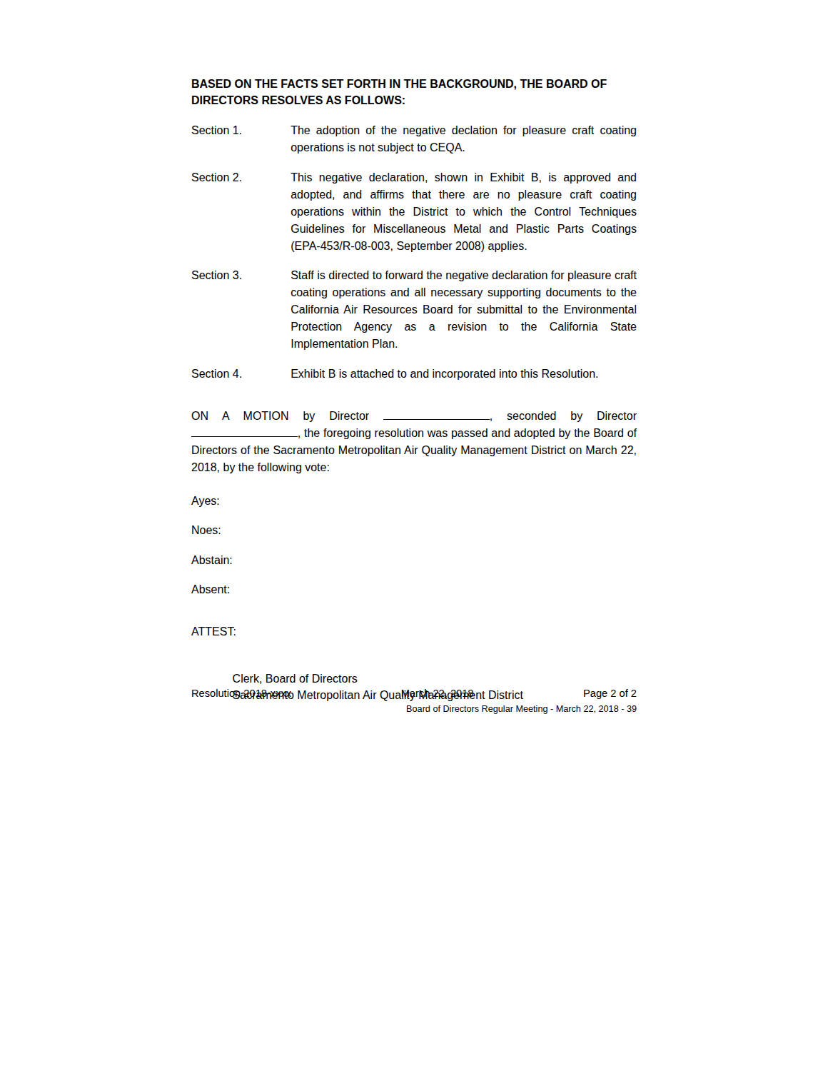BASED ON THE FACTS SET FORTH IN THE BACKGROUND, THE BOARD OF DIRECTORS RESOLVES AS FOLLOWS:
Section 1.
The adoption of the negative declation for pleasure craft coating operations is not subject to CEQA.
Section 2.
This negative declaration, shown in Exhibit B, is approved and adopted, and affirms that there are no pleasure craft coating operations within the District to which the Control Techniques Guidelines for Miscellaneous Metal and Plastic Parts Coatings (EPA-453/R-08-003, September 2008) applies.
Section 3.
Staff is directed to forward the negative declaration for pleasure craft coating operations and all necessary supporting documents to the California Air Resources Board for submittal to the Environmental Protection Agency as a revision to the California State Implementation Plan.
Section 4.
Exhibit B is attached to and incorporated into this Resolution.
ON A MOTION by Director , seconded by Director , the foregoing resolution was passed and adopted by the Board of Directors of the Sacramento Metropolitan Air Quality Management District on March 22, 2018, by the following vote:
Ayes:
Noes:
Abstain:
Absent:
ATTEST:
Clerk, Board of Directors
Sacramento Metropolitan Air Quality Management District
Resolution 2018-xxxx
March 22, 2018
Page 2 of 2
Board of Directors Regular Meeting - March 22, 2018 - 39